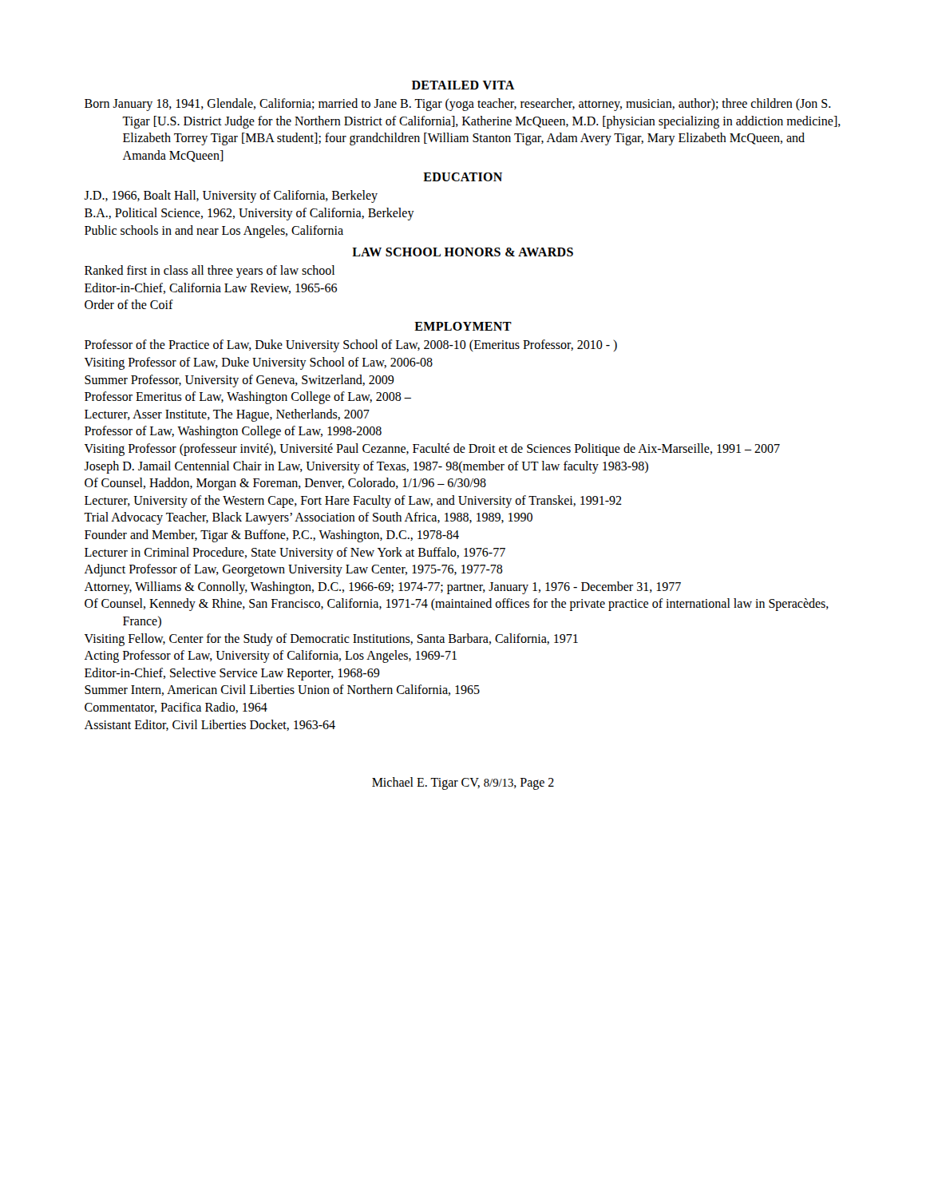DETAILED VITA
Born January 18, 1941, Glendale, California; married to Jane B. Tigar (yoga teacher, researcher, attorney, musician, author); three children (Jon S. Tigar [U.S. District Judge for the Northern District of California], Katherine McQueen, M.D. [physician specializing in addiction medicine], Elizabeth Torrey Tigar [MBA student]; four grandchildren [William Stanton Tigar, Adam Avery Tigar, Mary Elizabeth McQueen, and Amanda McQueen]
EDUCATION
J.D., 1966, Boalt Hall, University of California, Berkeley
B.A., Political Science, 1962, University of California, Berkeley
Public schools in and near Los Angeles, California
LAW SCHOOL HONORS & AWARDS
Ranked first in class all three years of law school
Editor-in-Chief, California Law Review, 1965-66
Order of the Coif
EMPLOYMENT
Professor of the Practice of Law, Duke University School of Law, 2008-10 (Emeritus Professor, 2010 - )
Visiting Professor of Law, Duke University School of Law, 2006-08
Summer Professor, University of Geneva, Switzerland, 2009
Professor Emeritus of Law, Washington College of Law, 2008 –
Lecturer, Asser Institute, The Hague, Netherlands, 2007
Professor of Law, Washington College of Law, 1998-2008
Visiting Professor (professeur invité), Université Paul Cezanne, Faculté de Droit et de Sciences Politique de Aix-Marseille, 1991 – 2007
Joseph D. Jamail Centennial Chair in Law, University of Texas, 1987- 98(member of UT law faculty 1983-98)
Of Counsel, Haddon, Morgan & Foreman, Denver, Colorado, 1/1/96 – 6/30/98
Lecturer, University of the Western Cape, Fort Hare Faculty of Law, and University of Transkei, 1991-92
Trial Advocacy Teacher, Black Lawyers’ Association of South Africa, 1988, 1989, 1990
Founder and Member, Tigar & Buffone, P.C., Washington, D.C., 1978-84
Lecturer in Criminal Procedure, State University of New York at Buffalo, 1976-77
Adjunct Professor of Law, Georgetown University Law Center, 1975-76, 1977-78
Attorney, Williams & Connolly, Washington, D.C., 1966-69; 1974-77; partner, January 1, 1976 - December 31, 1977
Of Counsel, Kennedy & Rhine, San Francisco, California, 1971-74 (maintained offices for the private practice of international law in Speracèdes, France)
Visiting Fellow, Center for the Study of Democratic Institutions, Santa Barbara, California, 1971
Acting Professor of Law, University of California, Los Angeles, 1969-71
Editor-in-Chief, Selective Service Law Reporter, 1968-69
Summer Intern, American Civil Liberties Union of Northern California, 1965
Commentator, Pacifica Radio, 1964
Assistant Editor, Civil Liberties Docket, 1963-64
Michael E. Tigar CV, 8/9/13, Page 2